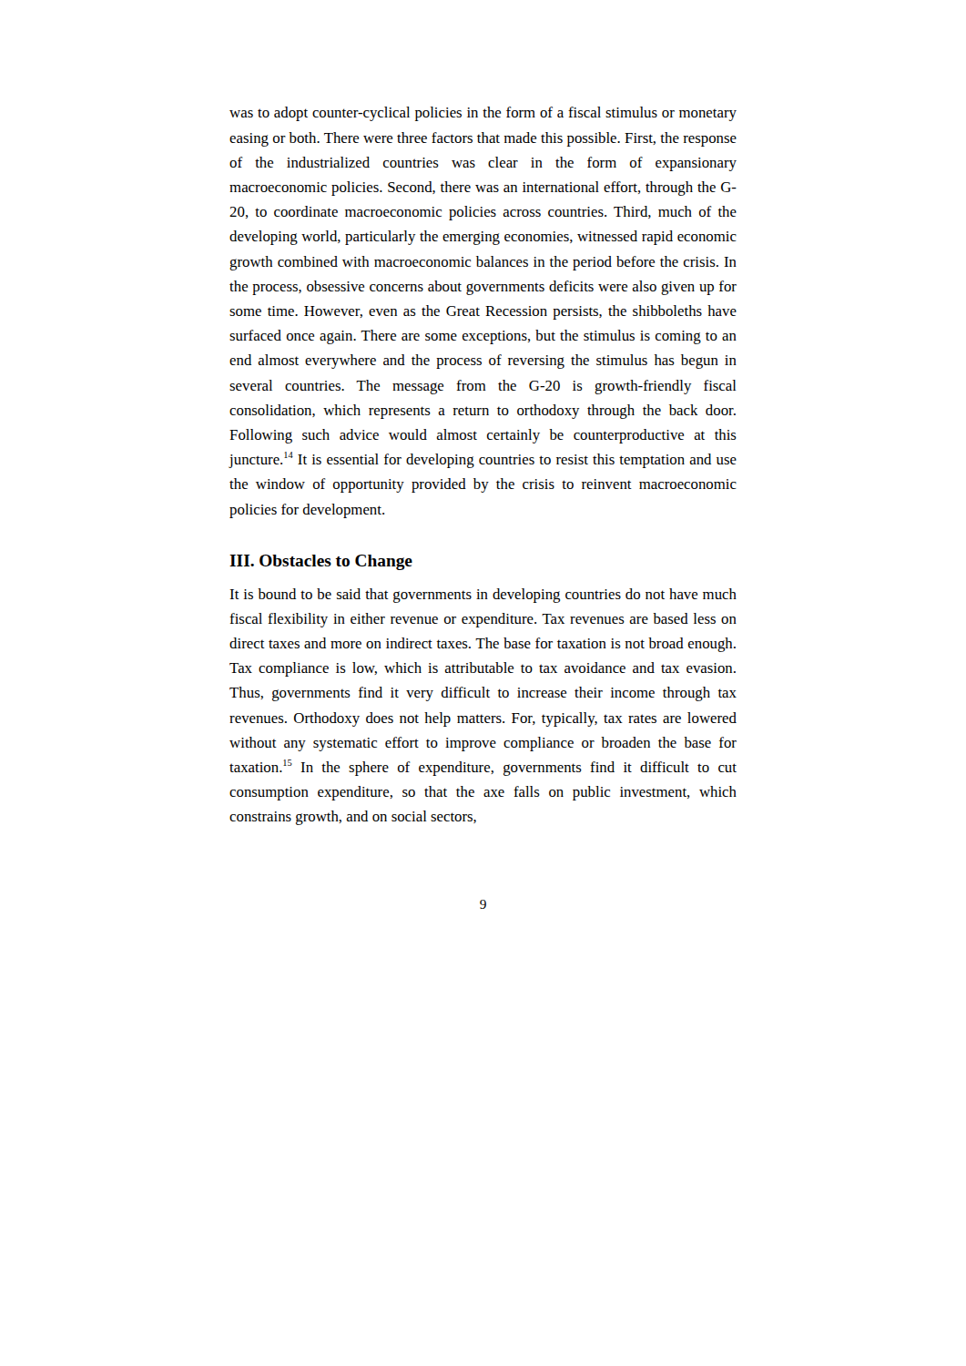was to adopt counter-cyclical policies in the form of a fiscal stimulus or monetary easing or both. There were three factors that made this possible. First, the response of the industrialized countries was clear in the form of expansionary macroeconomic policies. Second, there was an international effort, through the G-20, to coordinate macroeconomic policies across countries. Third, much of the developing world, particularly the emerging economies, witnessed rapid economic growth combined with macroeconomic balances in the period before the crisis. In the process, obsessive concerns about governments deficits were also given up for some time. However, even as the Great Recession persists, the shibboleths have surfaced once again. There are some exceptions, but the stimulus is coming to an end almost everywhere and the process of reversing the stimulus has begun in several countries. The message from the G-20 is growth-friendly fiscal consolidation, which represents a return to orthodoxy through the back door. Following such advice would almost certainly be counterproductive at this juncture.14 It is essential for developing countries to resist this temptation and use the window of opportunity provided by the crisis to reinvent macroeconomic policies for development.
III. Obstacles to Change
It is bound to be said that governments in developing countries do not have much fiscal flexibility in either revenue or expenditure. Tax revenues are based less on direct taxes and more on indirect taxes. The base for taxation is not broad enough. Tax compliance is low, which is attributable to tax avoidance and tax evasion. Thus, governments find it very difficult to increase their income through tax revenues. Orthodoxy does not help matters. For, typically, tax rates are lowered without any systematic effort to improve compliance or broaden the base for taxation.15 In the sphere of expenditure, governments find it difficult to cut consumption expenditure, so that the axe falls on public investment, which constrains growth, and on social sectors,
9